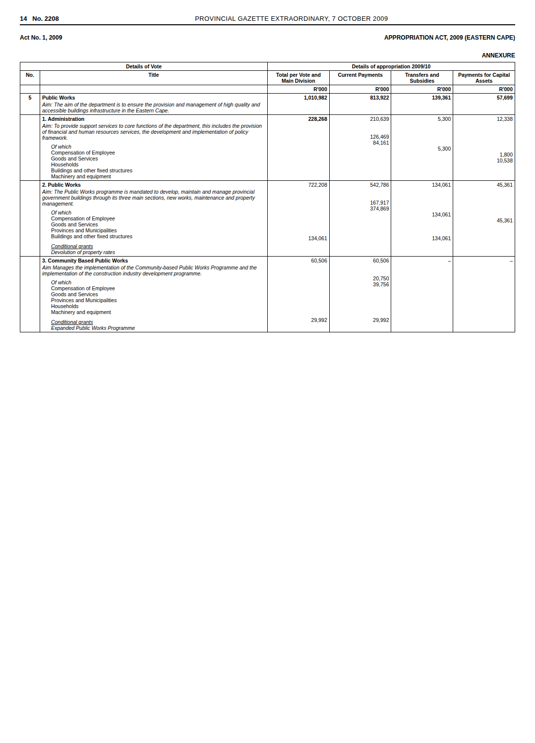14 No. 2208
PROVINCIAL GAZETTE EXTRAORDINARY, 7 OCTOBER 2009
Act No. 1, 2009 APPROPRIATION ACT, 2009 (EASTERN CAPE)
ANNEXURE
| Details of Vote | Details of appropriation 2009/10 |
| --- | --- |
| No. | Title | Total per Vote and Main Division | Current Payments | Transfers and Subsidies | Payments for Capital Assets |
| | | R'000 | R'000 | R'000 | R'000 |
| 5 | Public Works Aim: The aim of the department is to ensure the provision and management of high quality and accessible buildings infrastructure in the Eastern Cape. | 1,010,982 | 813,922 | 139,361 | 57,699 |
| | 1. Administration Aim: To provide support services to core functions of the department, this includes the provision of financial and human resources services, the development and implementation of policy framework. Of which Compensation of Employee Goods and Services Households Buildings and other fixed structures Machinery and equipment | 228,268 | 210,639 126,469 84,161 | 5,300 5,300 | 12,338 1,800 10,538 |
| | 2. Public Works Aim: The Public Works programme is mandated to develop, maintain and manage provincial government buildings through its three main sections, new works, maintenance and property management. Of which Compensation of Employee Goods and Services Provinces and Municipalities Buildings and other fixed structures Conditional grants Devolution of property rates | 722,208 134,061 | 542,786 167,917 374,869 | 134,061 134,061 134,061 | 45,361 45,361 |
| | 3. Community Based Public Works Aim Manages the implementation of the Community-based Public Works Programme and the implementation of the construction industry development programme. Of which Compensation of Employee Goods and Services Provinces and Municipalities Households Machinery and equipment Conditional grants Expanded Public Works Programme | 60,506 29,992 | 60,506 20,750 39,756 29,992 | – | – |